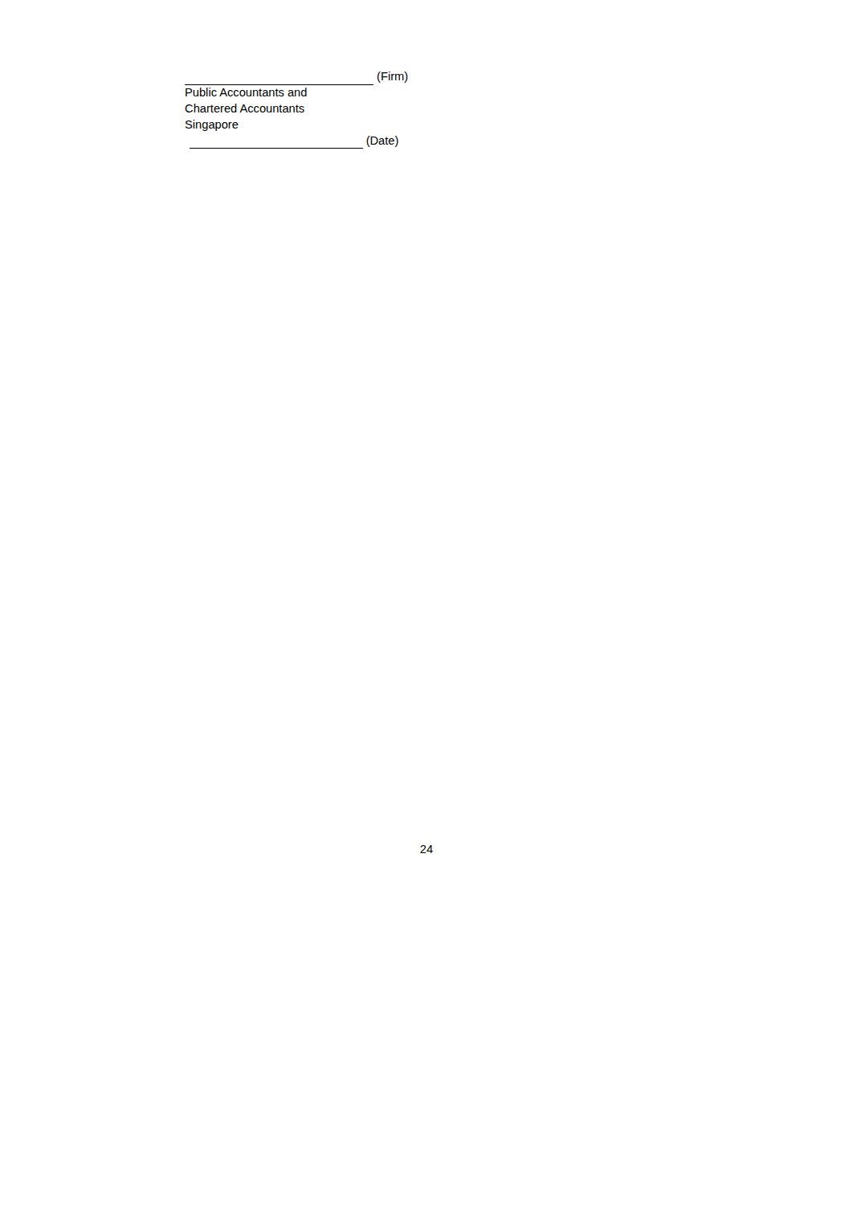(Firm)
Public Accountants and
Chartered Accountants
Singapore
(Date)
24